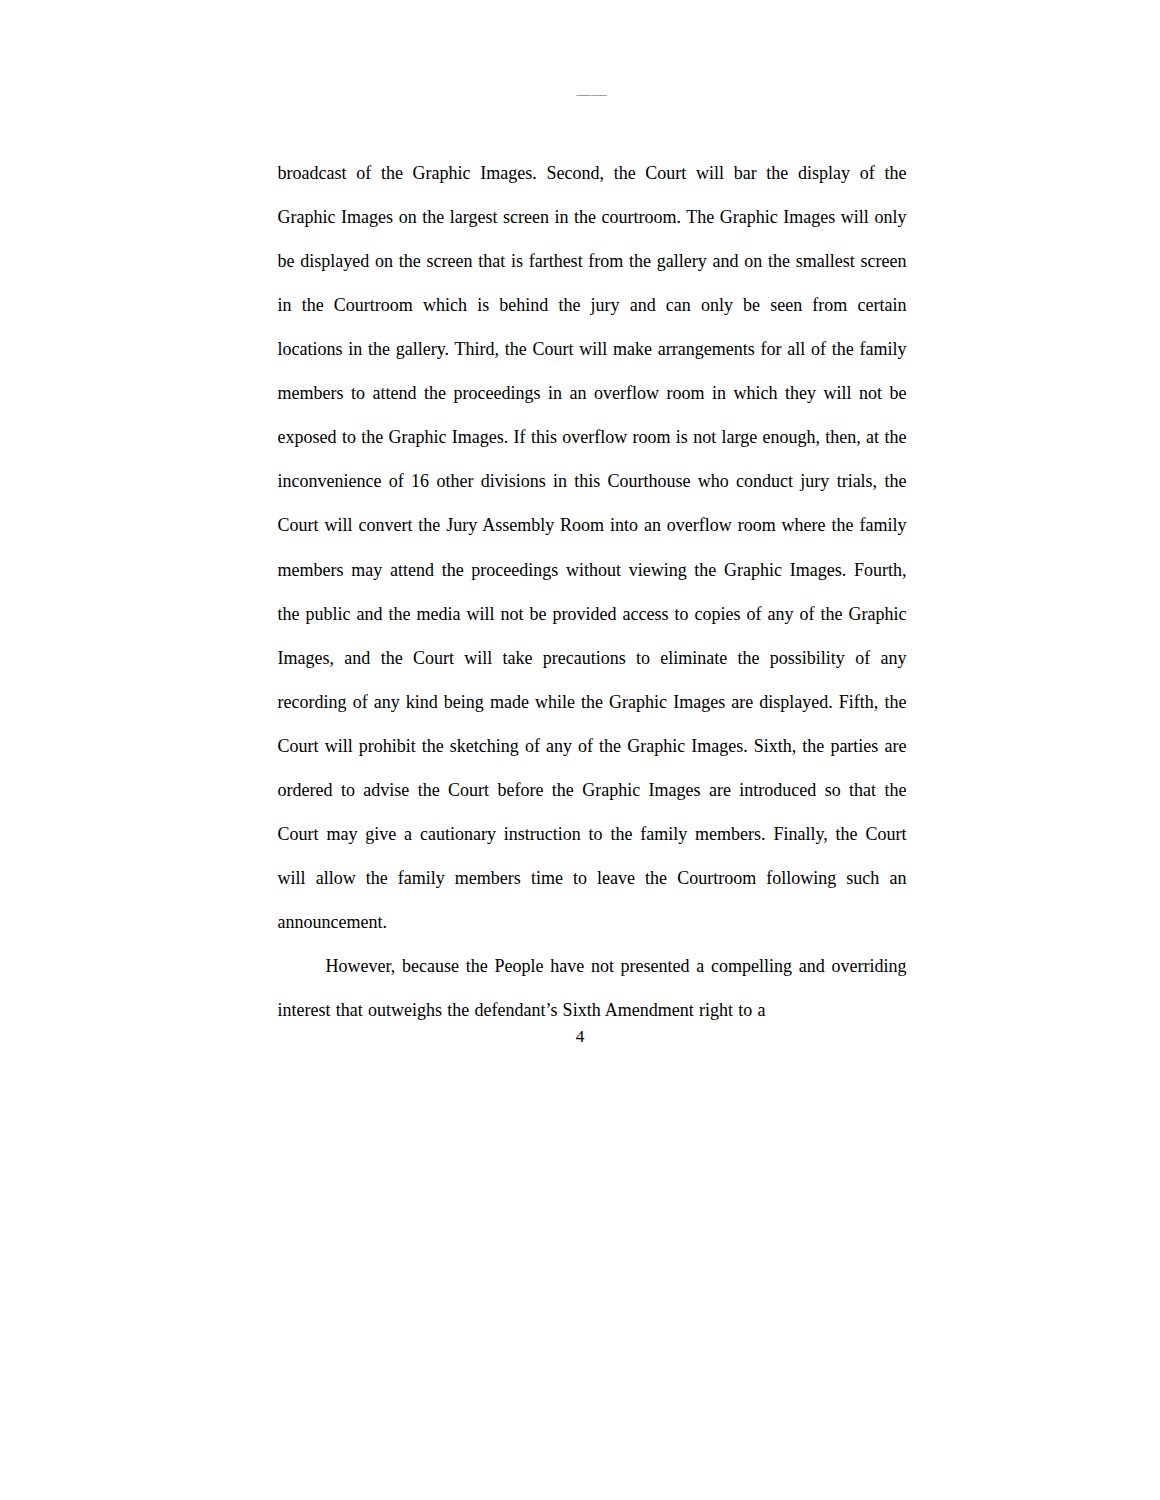——
broadcast of the Graphic Images. Second, the Court will bar the display of the Graphic Images on the largest screen in the courtroom. The Graphic Images will only be displayed on the screen that is farthest from the gallery and on the smallest screen in the Courtroom which is behind the jury and can only be seen from certain locations in the gallery. Third, the Court will make arrangements for all of the family members to attend the proceedings in an overflow room in which they will not be exposed to the Graphic Images. If this overflow room is not large enough, then, at the inconvenience of 16 other divisions in this Courthouse who conduct jury trials, the Court will convert the Jury Assembly Room into an overflow room where the family members may attend the proceedings without viewing the Graphic Images. Fourth, the public and the media will not be provided access to copies of any of the Graphic Images, and the Court will take precautions to eliminate the possibility of any recording of any kind being made while the Graphic Images are displayed. Fifth, the Court will prohibit the sketching of any of the Graphic Images. Sixth, the parties are ordered to advise the Court before the Graphic Images are introduced so that the Court may give a cautionary instruction to the family members. Finally, the Court will allow the family members time to leave the Courtroom following such an announcement.
However, because the People have not presented a compelling and overriding interest that outweighs the defendant’s Sixth Amendment right to a
4